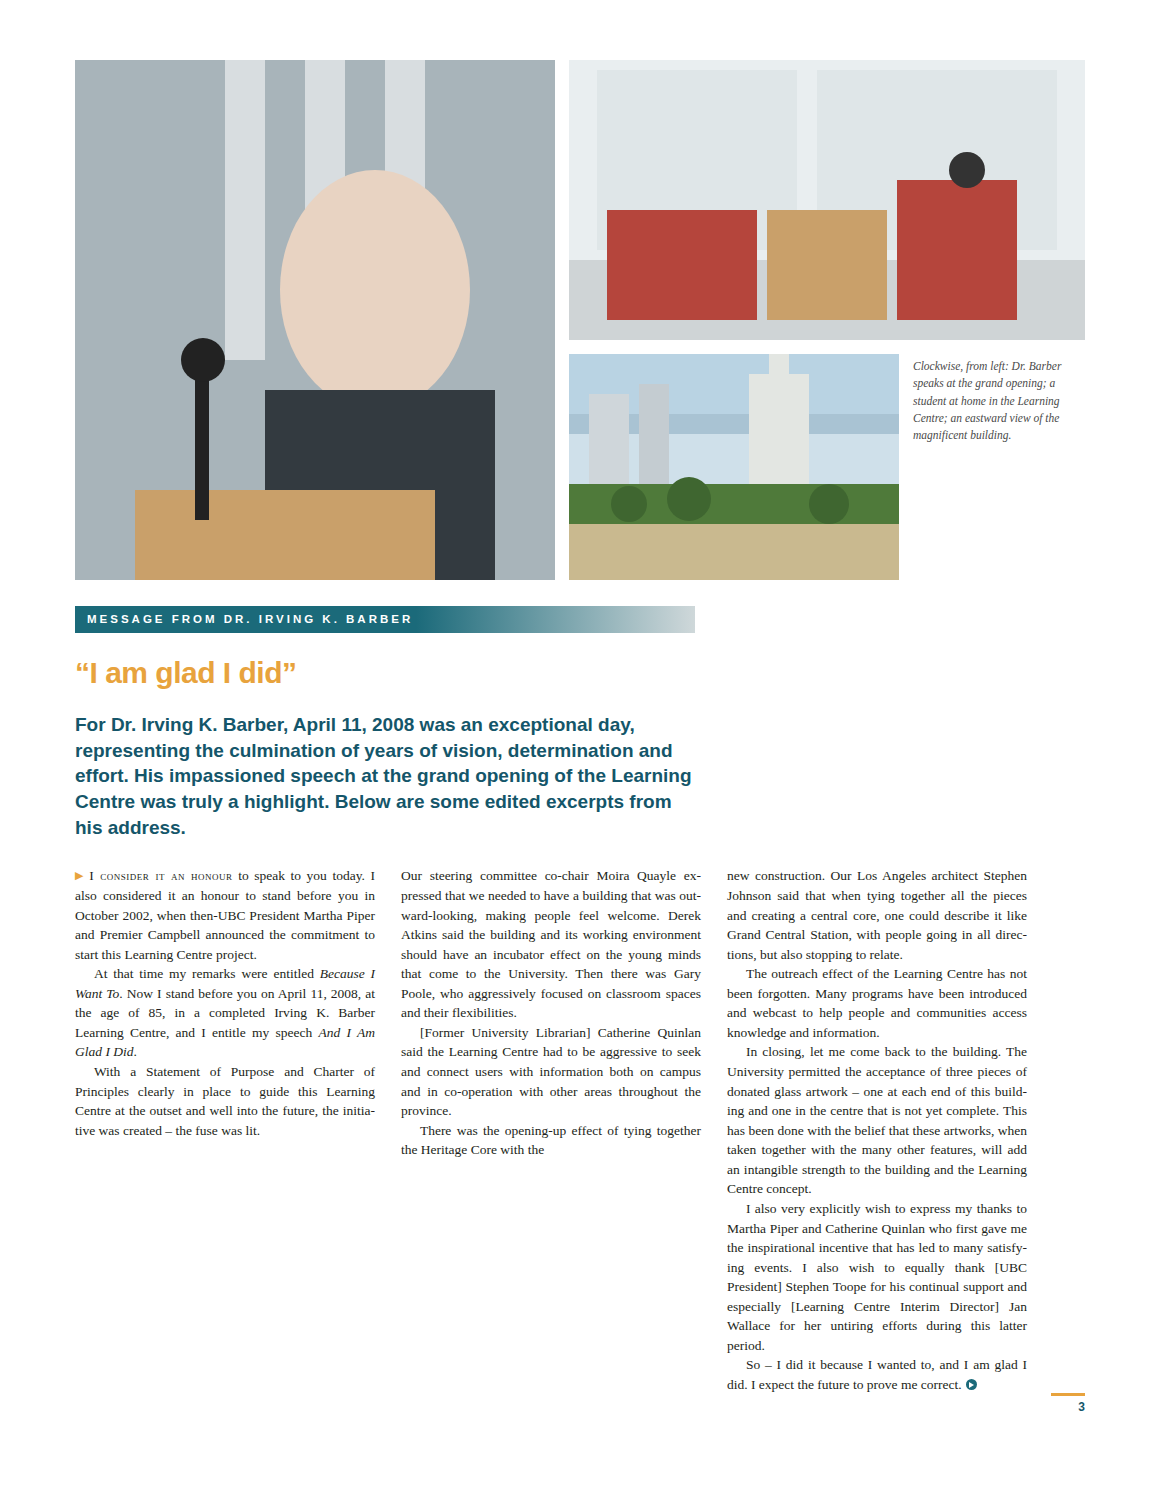Clockwise, from left: Dr. Barber speaks at the grand opening; a student at home in the Learning Centre; an eastward view of the magnificent building.
MESSAGE FROM DR. IRVING K. BARBER
“I am glad I did”
For Dr. Irving K. Barber, April 11, 2008 was an exceptional day, representing the culmination of years of vision, determination and effort. His impassioned speech at the grand opening of the Learning Centre was truly a highlight. Below are some edited excerpts from his address.
▶I consider it an honour to speak to you today. I also considered it an honour to stand before you in October 2002, when then-UBC President Martha Piper and Premier Campbell announced the commitment to start this Learning Centre project.
At that time my remarks were entitled Because I Want To. Now I stand before you on April 11, 2008, at the age of 85, in a completed Irving K. Barber Learning Centre, and I entitle my speech And I Am Glad I Did.
With a Statement of Purpose and Charter of Principles clearly in place to guide this Learning Centre at the outset and well into the future, the initiative was created – the fuse was lit.
Our steering committee co-chair Moira Quayle expressed that we needed to have a building that was outward-looking, making people feel welcome. Derek Atkins said the building and its working environment should have an incubator effect on the young minds that come to the University. Then there was Gary Poole, who aggressively focused on classroom spaces and their flexibilities.
[Former University Librarian] Catherine Quinlan said the Learning Centre had to be aggressive to seek and connect users with information both on campus and in co-operation with other areas throughout the province.
There was the opening-up effect of tying together the Heritage Core with the
new construction. Our Los Angeles architect Stephen Johnson said that when tying together all the pieces and creating a central core, one could describe it like Grand Central Station, with people going in all directions, but also stopping to relate.
The outreach effect of the Learning Centre has not been forgotten. Many programs have been introduced and webcast to help people and communities access knowledge and information.
In closing, let me come back to the building. The University permitted the acceptance of three pieces of donated glass artwork – one at each end of this building and one in the centre that is not yet complete. This has been done with the belief that these artworks, when taken together with the many other features, will add an intangible strength to the building and the Learning Centre concept.
I also very explicitly wish to express my thanks to Martha Piper and Catherine Quinlan who first gave me the inspirational incentive that has led to many satisfying events. I also wish to equally thank [UBC President] Stephen Toope for his continual support and especially [Learning Centre Interim Director] Jan Wallace for her untiring efforts during this latter period.
So – I did it because I wanted to, and I am glad I did. I expect the future to prove me correct.
3